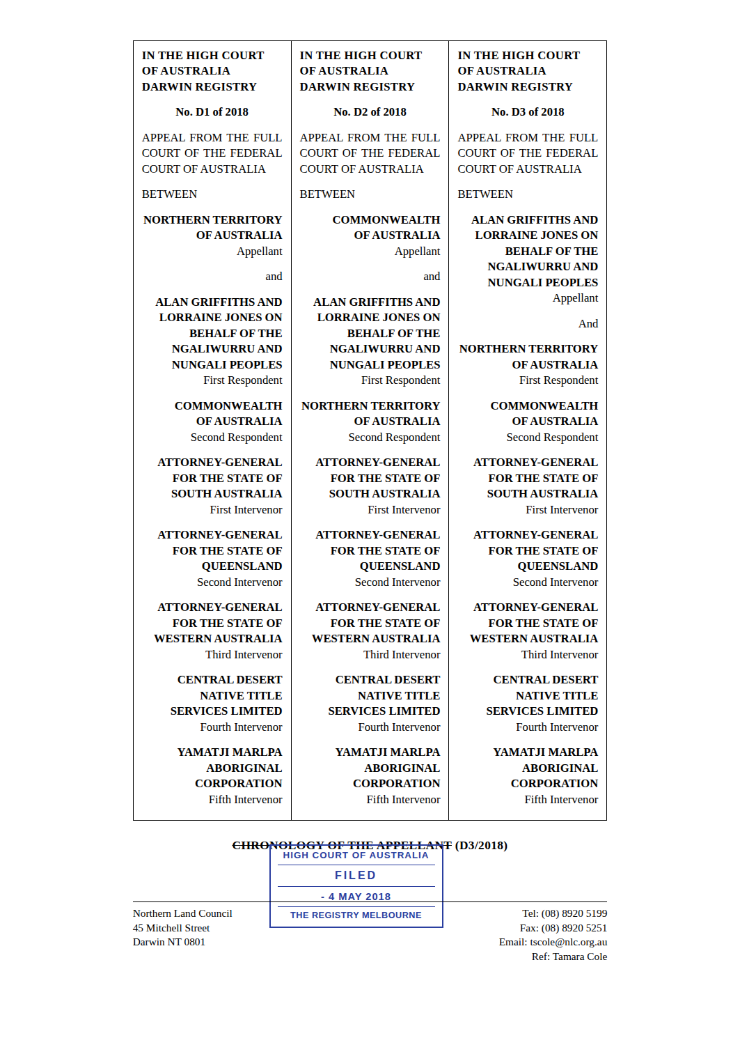| IN THE HIGH COURT OF AUSTRALIA DARWIN REGISTRY No. D1 of 2018 APPEAL FROM THE FULL COURT OF THE FEDERAL COURT OF AUSTRALIA BETWEEN NORTHERN TERRITORY OF AUSTRALIA Appellant and ALAN GRIFFITHS AND LORRAINE JONES ON BEHALF OF THE NGALIWURRU AND NUNGALI PEOPLES First Respondent COMMONWEALTH OF AUSTRALIA Second Respondent ATTORNEY-GENERAL FOR THE STATE OF SOUTH AUSTRALIA First Intervenor ATTORNEY-GENERAL FOR THE STATE OF QUEENSLAND Second Intervenor ATTORNEY-GENERAL FOR THE STATE OF WESTERN AUSTRALIA Third Intervenor CENTRAL DESERT NATIVE TITLE SERVICES LIMITED Fourth Intervenor YAMATJI MARLPA ABORIGINAL CORPORATION Fifth Intervenor | IN THE HIGH COURT OF AUSTRALIA DARWIN REGISTRY No. D2 of 2018 APPEAL FROM THE FULL COURT OF THE FEDERAL COURT OF AUSTRALIA BETWEEN COMMONWEALTH OF AUSTRALIA Appellant and ALAN GRIFFITHS AND LORRAINE JONES ON BEHALF OF THE NGALIWURRU AND NUNGALI PEOPLES First Respondent NORTHERN TERRITORY OF AUSTRALIA Second Respondent ATTORNEY-GENERAL FOR THE STATE OF SOUTH AUSTRALIA First Intervenor ATTORNEY-GENERAL FOR THE STATE OF QUEENSLAND Second Intervenor ATTORNEY-GENERAL FOR THE STATE OF WESTERN AUSTRALIA Third Intervenor CENTRAL DESERT NATIVE TITLE SERVICES LIMITED Fourth Intervenor YAMATJI MARLPA ABORIGINAL CORPORATION Fifth Intervenor | IN THE HIGH COURT OF AUSTRALIA DARWIN REGISTRY No. D3 of 2018 APPEAL FROM THE FULL COURT OF THE FEDERAL COURT OF AUSTRALIA BETWEEN ALAN GRIFFITHS AND LORRAINE JONES ON BEHALF OF THE NGALIWURRU AND NUNGALI PEOPLES Appellant And NORTHERN TERRITORY OF AUSTRALIA First Respondent COMMONWEALTH OF AUSTRALIA Second Respondent ATTORNEY-GENERAL FOR THE STATE OF SOUTH AUSTRALIA First Intervenor ATTORNEY-GENERAL FOR THE STATE OF QUEENSLAND Second Intervenor ATTORNEY-GENERAL FOR THE STATE OF WESTERN AUSTRALIA Third Intervenor CENTRAL DESERT NATIVE TITLE SERVICES LIMITED Fourth Intervenor YAMATJI MARLPA ABORIGINAL CORPORATION Fifth Intervenor |
CHRONOLOGY OF THE APPELLANT (D3/2018)
HIGH COURT OF AUSTRALIA
FILED
- 4 MAY 2018
THE REGISTRY MELBOURNE
Northern Land Council
45 Mitchell Street
Darwin NT 0801
Tel: (08) 8920 5199
Fax: (08) 8920 5251
Email: tscole@nlc.org.au
Ref: Tamara Cole